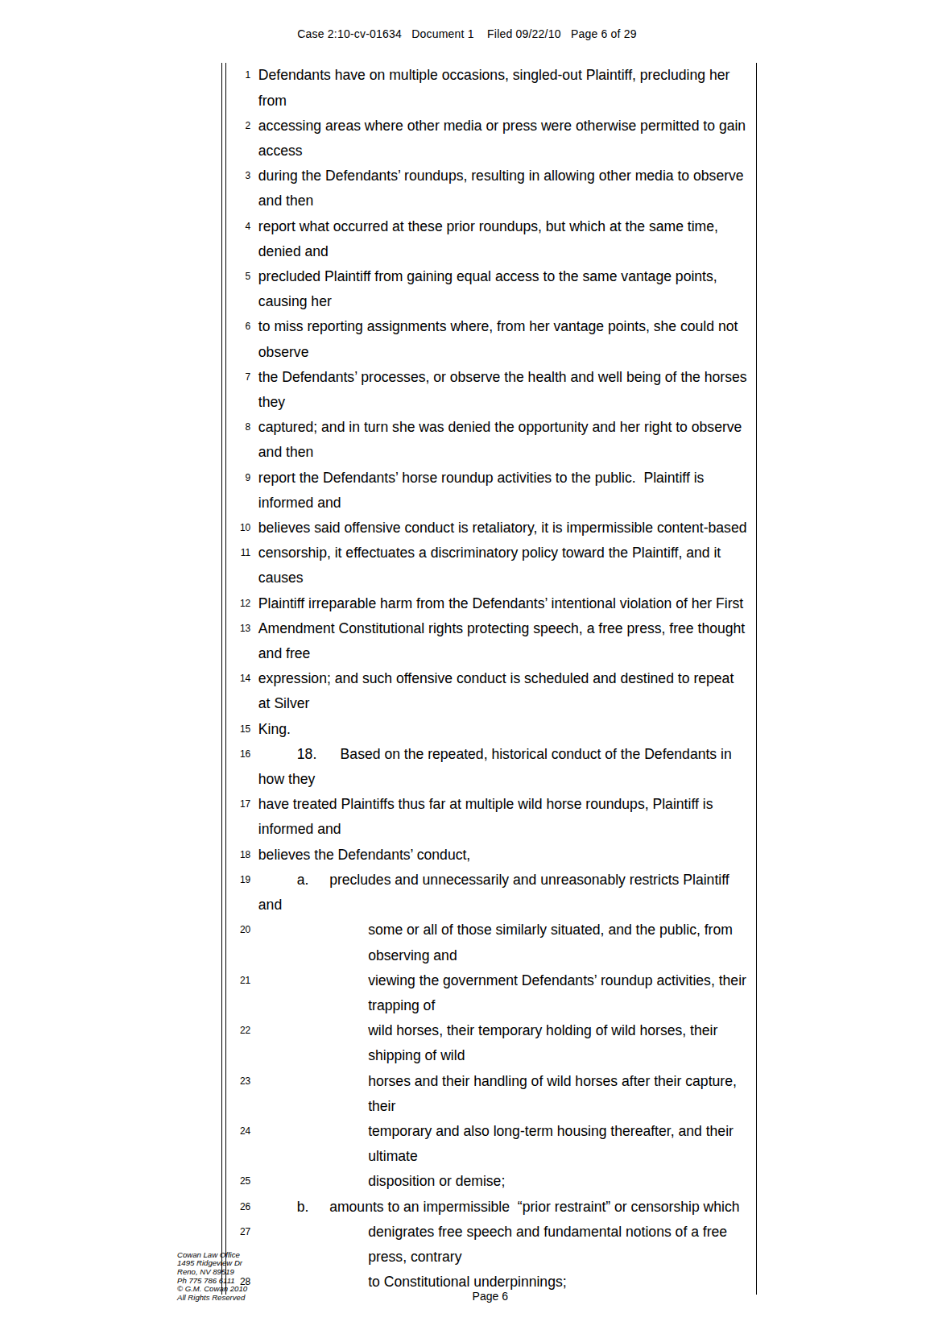Case 2:10-cv-01634 Document 1 Filed 09/22/10 Page 6 of 29
Defendants have on multiple occasions, singled-out Plaintiff, precluding her from
accessing areas where other media or press were otherwise permitted to gain access
during the Defendants’ roundups, resulting in allowing other media to observe and then
report what occurred at these prior roundups, but which at the same time, denied and
precluded Plaintiff from gaining equal access to the same vantage points, causing her
to miss reporting assignments where, from her vantage points, she could not observe
the Defendants’ processes, or observe the health and well being of the horses they
captured; and in turn she was denied the opportunity and her right to observe and then
report the Defendants’ horse roundup activities to the public. Plaintiff is informed and
believes said offensive conduct is retaliatory, it is impermissible content-based
censorship, it effectuates a discriminatory policy toward the Plaintiff, and it causes
Plaintiff irreparable harm from the Defendants’ intentional violation of her First
Amendment Constitutional rights protecting speech, a free press, free thought and free
expression; and such offensive conduct is scheduled and destined to repeat at Silver
King.
18. Based on the repeated, historical conduct of the Defendants in how they
have treated Plaintiffs thus far at multiple wild horse roundups, Plaintiff is informed and
believes the Defendants’ conduct,
a. precludes and unnecessarily and unreasonably restricts Plaintiff and
some or all of those similarly situated, and the public, from observing and
viewing the government Defendants’ roundup activities, their trapping of
wild horses, their temporary holding of wild horses, their shipping of wild
horses and their handling of wild horses after their capture, their
temporary and also long-term housing thereafter, and their ultimate
disposition or demise;
b. amounts to an impermissible “prior restraint” or censorship which
denigrates free speech and fundamental notions of a free press, contrary
to Constitutional underpinnings;
Cowan Law Office
1495 Ridgeview Dr
Reno, NV 89519
Ph 775 786 6111
© G.M. Cowan 2010
All Rights Reserved
Page 6